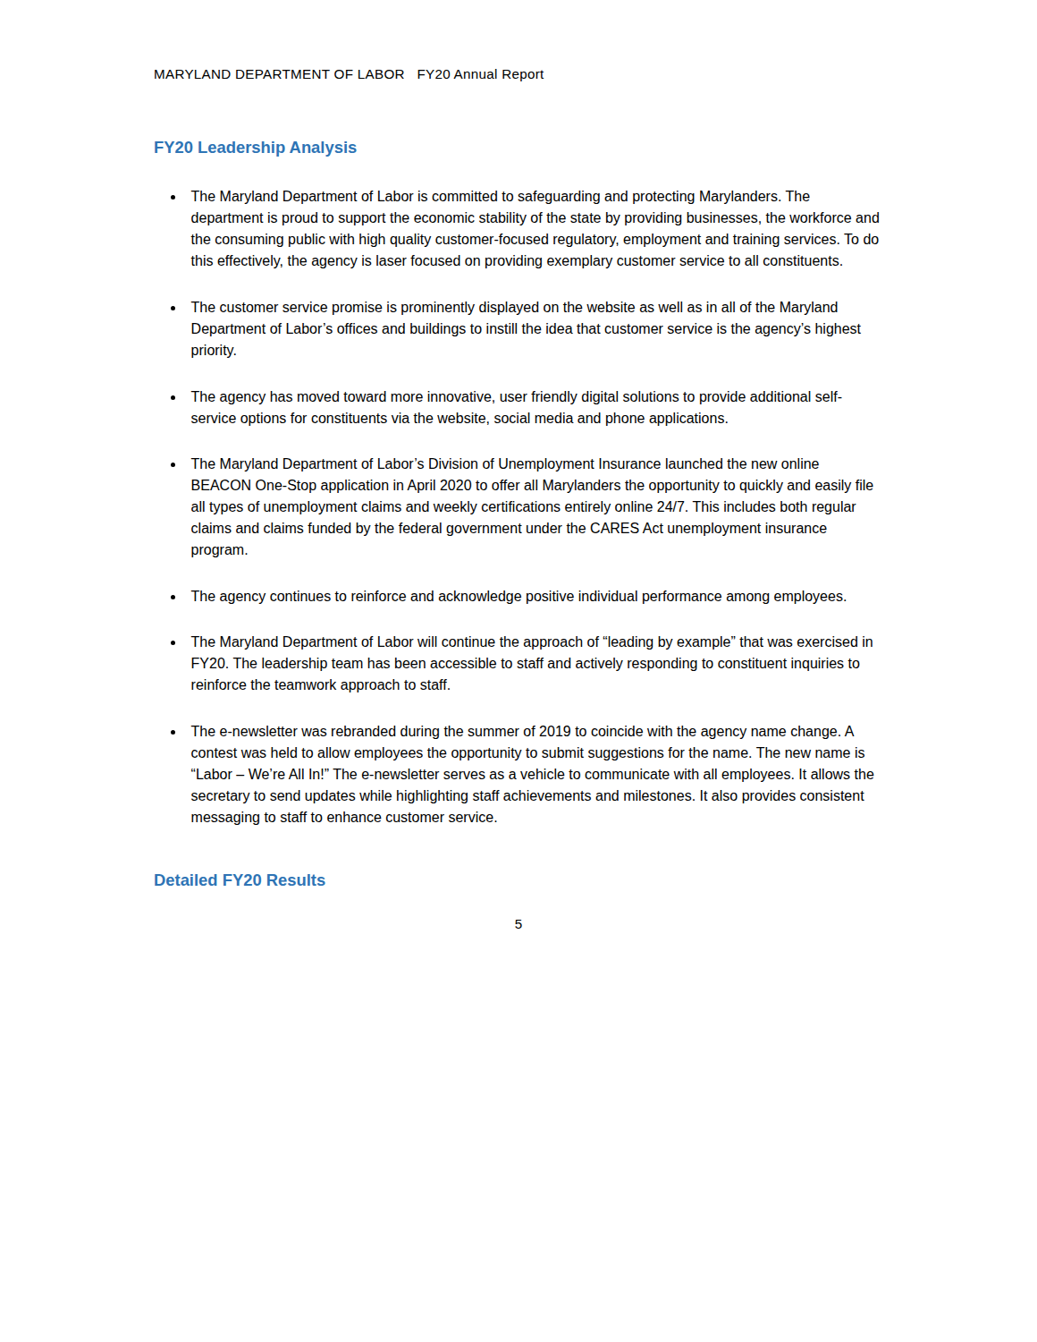MARYLAND DEPARTMENT OF LABOR FY20 Annual Report
FY20 Leadership Analysis
The Maryland Department of Labor is committed to safeguarding and protecting Marylanders. The department is proud to support the economic stability of the state by providing businesses, the workforce and the consuming public with high quality customer-focused regulatory, employment and training services. To do this effectively, the agency is laser focused on providing exemplary customer service to all constituents.
The customer service promise is prominently displayed on the website as well as in all of the Maryland Department of Labor’s offices and buildings to instill the idea that customer service is the agency’s highest priority.
The agency has moved toward more innovative, user friendly digital solutions to provide additional self-service options for constituents via the website, social media and phone applications.
The Maryland Department of Labor’s Division of Unemployment Insurance launched the new online BEACON One-Stop application in April 2020 to offer all Marylanders the opportunity to quickly and easily file all types of unemployment claims and weekly certifications entirely online 24/7. This includes both regular claims and claims funded by the federal government under the CARES Act unemployment insurance program.
The agency continues to reinforce and acknowledge positive individual performance among employees.
The Maryland Department of Labor will continue the approach of “leading by example” that was exercised in FY20. The leadership team has been accessible to staff and actively responding to constituent inquiries to reinforce the teamwork approach to staff.
The e-newsletter was rebranded during the summer of 2019 to coincide with the agency name change. A contest was held to allow employees the opportunity to submit suggestions for the name. The new name is “Labor – We’re All In!” The e-newsletter serves as a vehicle to communicate with all employees. It allows the secretary to send updates while highlighting staff achievements and milestones. It also provides consistent messaging to staff to enhance customer service.
Detailed FY20 Results
5